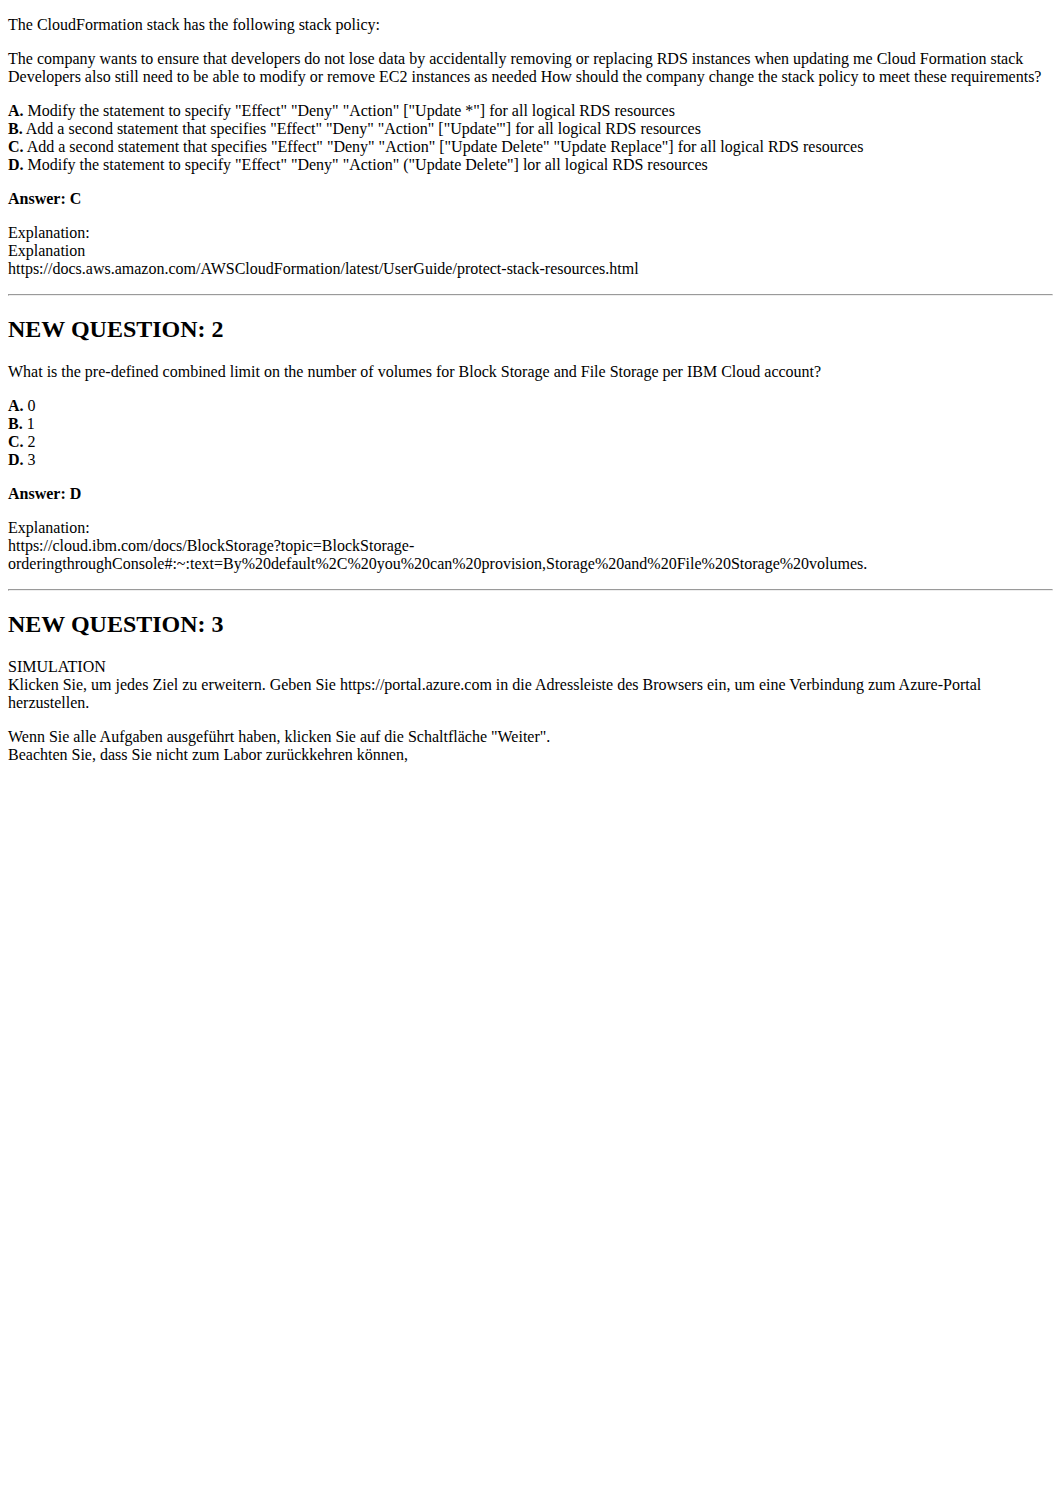The CloudFormation stack has the following stack policy:
The company wants to ensure that developers do not lose data by accidentally removing or replacing RDS instances when updating me Cloud Formation stack Developers also still need to be able to modify or remove EC2 instances as needed How should the company change the stack policy to meet these requirements?
A. Modify the statement to specify "Effect" "Deny" "Action" ["Update *"] for all logical RDS resources
B. Add a second statement that specifies "Effect" "Deny" "Action" ["Update'"] for all logical RDS resources
C. Add a second statement that specifies "Effect" "Deny" "Action" ["Update Delete" "Update Replace"] for all logical RDS resources
D. Modify the statement to specify "Effect" "Deny" "Action" ("Update Delete"] lor all logical RDS resources
Answer: C
Explanation:
Explanation
https://docs.aws.amazon.com/AWSCloudFormation/latest/UserGuide/protect-stack-resources.html
NEW QUESTION: 2
What is the pre-defined combined limit on the number of volumes for Block Storage and File Storage per IBM Cloud account?
A. 0
B. 1
C. 2
D. 3
Answer: D
Explanation:
https://cloud.ibm.com/docs/BlockStorage?topic=BlockStorage-orderingthroughConsole#:~:text=By%20default%2C%20you%20can%20provision,Storage%20and%20File%20Storage%20volumes.
NEW QUESTION: 3
SIMULATION
Klicken Sie, um jedes Ziel zu erweitern. Geben Sie https://portal.azure.com in die Adressleiste des Browsers ein, um eine Verbindung zum Azure-Portal herzustellen.
Wenn Sie alle Aufgaben ausgeführt haben, klicken Sie auf die Schaltfläche "Weiter".
Beachten Sie, dass Sie nicht zum Labor zurückkehren können,